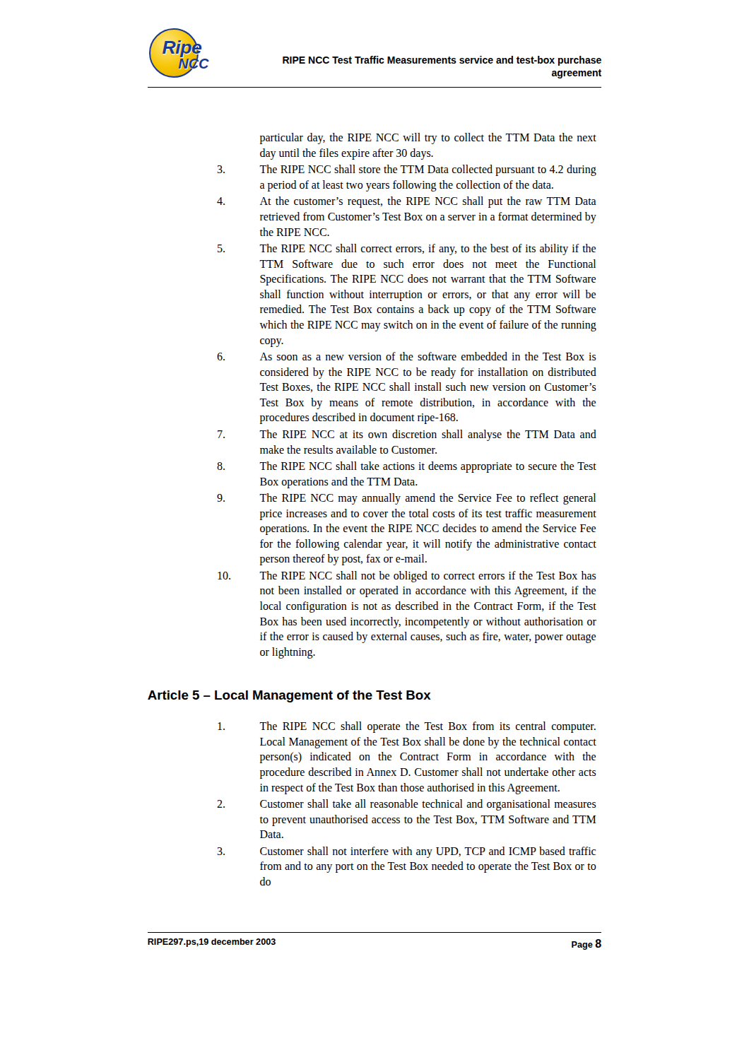Ripe
NCC
RIPE NCC Test Traffic Measurements service and test-box purchase agreement
particular day, the RIPE NCC will try to collect the TTM Data the next day until the files expire after 30 days.
3. The RIPE NCC shall store the TTM Data collected pursuant to 4.2 during a period of at least two years following the collection of the data.
4. At the customer’s request, the RIPE NCC shall put the raw TTM Data retrieved from Customer’s Test Box on a server in a format determined by the RIPE NCC.
5. The RIPE NCC shall correct errors, if any, to the best of its ability if the TTM Software due to such error does not meet the Functional Specifications. The RIPE NCC does not warrant that the TTM Software shall function without interruption or errors, or that any error will be remedied. The Test Box contains a back up copy of the TTM Software which the RIPE NCC may switch on in the event of failure of the running copy.
6. As soon as a new version of the software embedded in the Test Box is considered by the RIPE NCC to be ready for installation on distributed Test Boxes, the RIPE NCC shall install such new version on Customer’s Test Box by means of remote distribution, in accordance with the procedures described in document ripe-168.
7. The RIPE NCC at its own discretion shall analyse the TTM Data and make the results available to Customer.
8. The RIPE NCC shall take actions it deems appropriate to secure the Test Box operations and the TTM Data.
9. The RIPE NCC may annually amend the Service Fee to reflect general price increases and to cover the total costs of its test traffic measurement operations. In the event the RIPE NCC decides to amend the Service Fee for the following calendar year, it will notify the administrative contact person thereof by post, fax or e-mail.
10. The RIPE NCC shall not be obliged to correct errors if the Test Box has not been installed or operated in accordance with this Agreement, if the local configuration is not as described in the Contract Form, if the Test Box has been used incorrectly, incompetently or without authorisation or if the error is caused by external causes, such as fire, water, power outage or lightning.
Article 5 – Local Management of the Test Box
1. The RIPE NCC shall operate the Test Box from its central computer. Local Management of the Test Box shall be done by the technical contact person(s) indicated on the Contract Form in accordance with the procedure described in Annex D. Customer shall not undertake other acts in respect of the Test Box than those authorised in this Agreement.
2. Customer shall take all reasonable technical and organisational measures to prevent unauthorised access to the Test Box, TTM Software and TTM Data.
3. Customer shall not interfere with any UPD, TCP and ICMP based traffic from and to any port on the Test Box needed to operate the Test Box or to do
RIPE297.ps,19 december 2003
Page 8